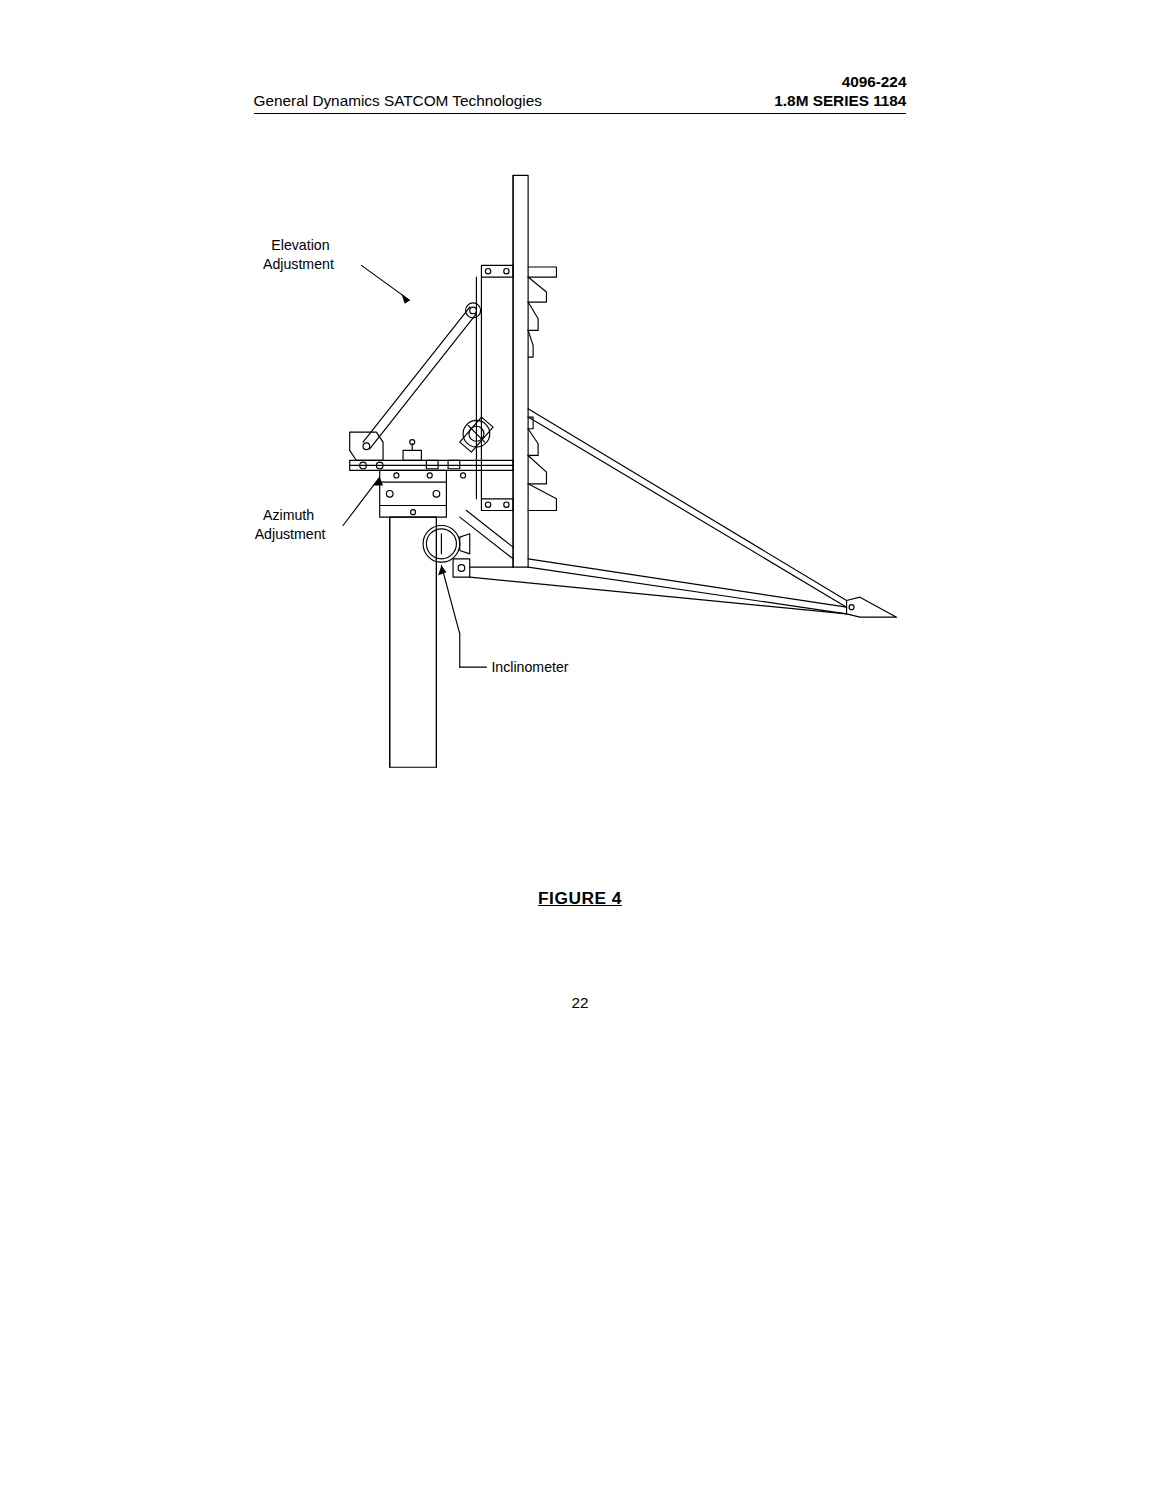4096-224
General Dynamics SATCOM Technologies
1.8M SERIES 1184
Elevation Adjustment Azimuth Adjustment Inclinometer
FIGURE 4
22